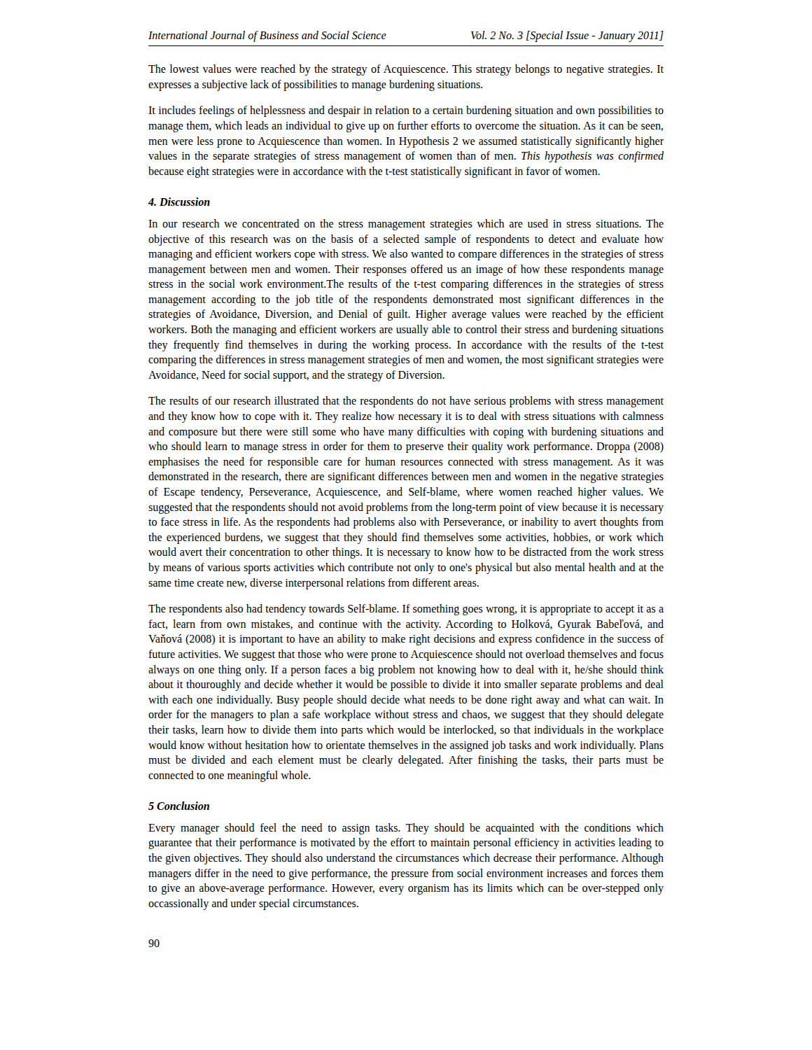International Journal of Business and Social Science Vol. 2 No. 3 [Special Issue - January 2011]
The lowest values were reached by the strategy of Acquiescence. This strategy belongs to negative strategies. It expresses a subjective lack of possibilities to manage burdening situations.
It includes feelings of helplessness and despair in relation to a certain burdening situation and own possibilities to manage them, which leads an individual to give up on further efforts to overcome the situation. As it can be seen, men were less prone to Acquiescence than women. In Hypothesis 2 we assumed statistically significantly higher values in the separate strategies of stress management of women than of men. This hypothesis was confirmed because eight strategies were in accordance with the t-test statistically significant in favor of women.
4. Discussion
In our research we concentrated on the stress management strategies which are used in stress situations. The objective of this research was on the basis of a selected sample of respondents to detect and evaluate how managing and efficient workers cope with stress. We also wanted to compare differences in the strategies of stress management between men and women. Their responses offered us an image of how these respondents manage stress in the social work environment.The results of the t-test comparing differences in the strategies of stress management according to the job title of the respondents demonstrated most significant differences in the strategies of Avoidance, Diversion, and Denial of guilt. Higher average values were reached by the efficient workers. Both the managing and efficient workers are usually able to control their stress and burdening situations they frequently find themselves in during the working process. In accordance with the results of the t-test comparing the differences in stress management strategies of men and women, the most significant strategies were Avoidance, Need for social support, and the strategy of Diversion.
The results of our research illustrated that the respondents do not have serious problems with stress management and they know how to cope with it. They realize how necessary it is to deal with stress situations with calmness and composure but there were still some who have many difficulties with coping with burdening situations and who should learn to manage stress in order for them to preserve their quality work performance. Droppa (2008) emphasises the need for responsible care for human resources connected with stress management. As it was demonstrated in the research, there are significant differences between men and women in the negative strategies of Escape tendency, Perseverance, Acquiescence, and Self-blame, where women reached higher values. We suggested that the respondents should not avoid problems from the long-term point of view because it is necessary to face stress in life. As the respondents had problems also with Perseverance, or inability to avert thoughts from the experienced burdens, we suggest that they should find themselves some activities, hobbies, or work which would avert their concentration to other things. It is necessary to know how to be distracted from the work stress by means of various sports activities which contribute not only to one's physical but also mental health and at the same time create new, diverse interpersonal relations from different areas.
The respondents also had tendency towards Self-blame. If something goes wrong, it is appropriate to accept it as a fact, learn from own mistakes, and continue with the activity. According to Holková, Gyurak Babeľová, and Vaňová (2008) it is important to have an ability to make right decisions and express confidence in the success of future activities. We suggest that those who were prone to Acquiescence should not overload themselves and focus always on one thing only. If a person faces a big problem not knowing how to deal with it, he/she should think about it thouroughly and decide whether it would be possible to divide it into smaller separate problems and deal with each one individually. Busy people should decide what needs to be done right away and what can wait. In order for the managers to plan a safe workplace without stress and chaos, we suggest that they should delegate their tasks, learn how to divide them into parts which would be interlocked, so that individuals in the workplace would know without hesitation how to orientate themselves in the assigned job tasks and work individually. Plans must be divided and each element must be clearly delegated. After finishing the tasks, their parts must be connected to one meaningful whole.
5 Conclusion
Every manager should feel the need to assign tasks. They should be acquainted with the conditions which guarantee that their performance is motivated by the effort to maintain personal efficiency in activities leading to the given objectives. They should also understand the circumstances which decrease their performance. Although managers differ in the need to give performance, the pressure from social environment increases and forces them to give an above-average performance. However, every organism has its limits which can be over-stepped only occassionally and under special circumstances.
90